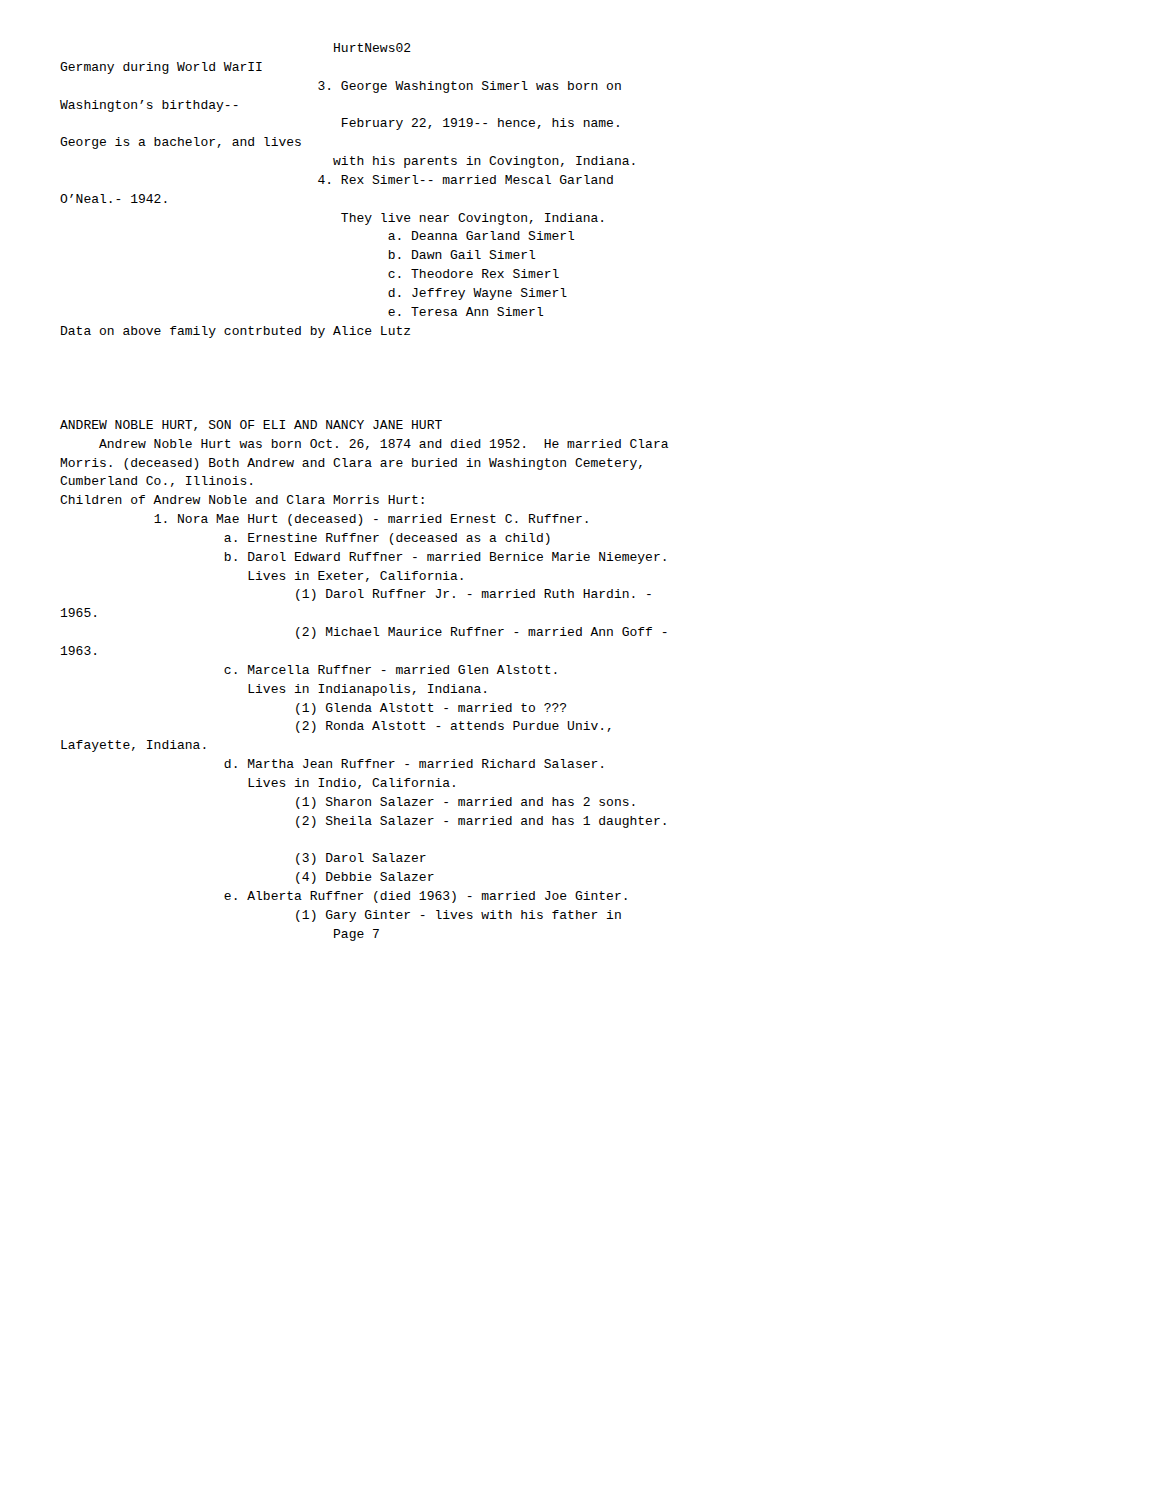HurtNews02
Germany during World WarII
                                 3. George Washington Simerl was born on
Washington’s birthday--
                                    February 22, 1919-- hence, his name.
George is a bachelor, and lives
                                   with his parents in Covington, Indiana.
                                 4. Rex Simerl-- married Mescal Garland
O’Neal.- 1942.
                                    They live near Covington, Indiana.
                                          a. Deanna Garland Simerl
                                          b. Dawn Gail Simerl
                                          c. Theodore Rex Simerl
                                          d. Jeffrey Wayne Simerl
                                          e. Teresa Ann Simerl
Data on above family contrbuted by Alice Lutz




ANDREW NOBLE HURT, SON OF ELI AND NANCY JANE HURT
     Andrew Noble Hurt was born Oct. 26, 1874 and died 1952.  He married Clara
Morris. (deceased) Both Andrew and Clara are buried in Washington Cemetery,
Cumberland Co., Illinois.
Children of Andrew Noble and Clara Morris Hurt:
            1. Nora Mae Hurt (deceased) - married Ernest C. Ruffner.
                     a. Ernestine Ruffner (deceased as a child)
                     b. Darol Edward Ruffner - married Bernice Marie Niemeyer.
                        Lives in Exeter, California.
                              (1) Darol Ruffner Jr. - married Ruth Hardin. -
1965.
                              (2) Michael Maurice Ruffner - married Ann Goff -
1963.
                     c. Marcella Ruffner - married Glen Alstott.
                        Lives in Indianapolis, Indiana.
                              (1) Glenda Alstott - married to ???
                              (2) Ronda Alstott - attends Purdue Univ.,
Lafayette, Indiana.
                     d. Martha Jean Ruffner - married Richard Salaser.
                        Lives in Indio, California.
                              (1) Sharon Salazer - married and has 2 sons.
                              (2) Sheila Salazer - married and has 1 daughter.

                              (3) Darol Salazer
                              (4) Debbie Salazer
                     e. Alberta Ruffner (died 1963) - married Joe Ginter.
                              (1) Gary Ginter - lives with his father in
                                   Page 7